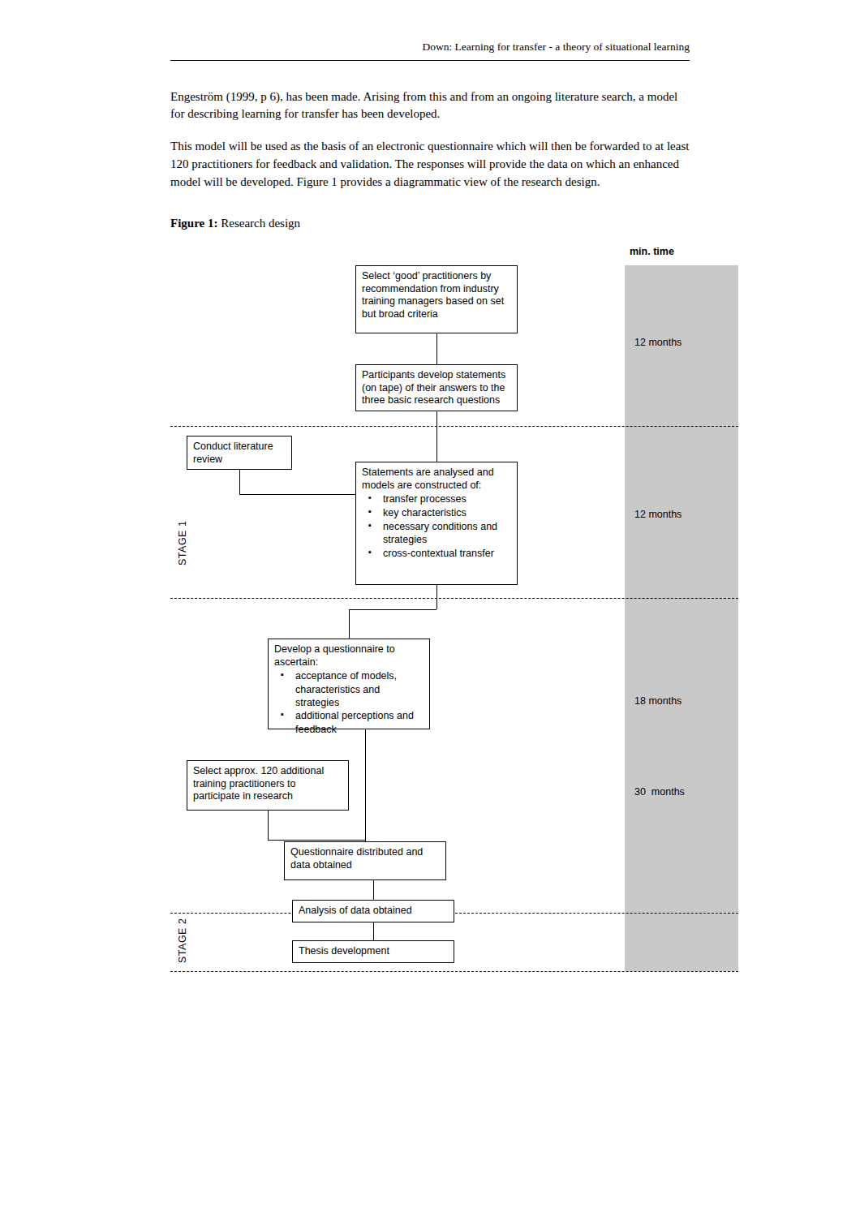Down: Learning for transfer - a theory of situational learning
Engeström (1999, p 6), has been made. Arising from this and from an ongoing literature search, a model for describing learning for transfer has been developed.
This model will be used as the basis of an electronic questionnaire which will then be forwarded to at least 120 practitioners for feedback and validation. The responses will provide the data on which an enhanced model will be developed. Figure 1 provides a diagrammatic view of the research design.
Figure 1: Research design
min. time
12 months
12 months
18 months
30 months
STAGE 1
STAGE 2
Select ‘good’ practitioners by recommendation from industry training managers based on set but broad criteria
Participants develop statements (on tape) of their answers to the three basic research questions
Conduct literature review
Statements are analysed and models are constructed of:
transfer processes
key characteristics
necessary conditions and
strategies
cross-contextual transfer
Develop a questionnaire to ascertain:
acceptance of models,
characteristics and strategies
additional perceptions and
feedback
Select approx. 120 additional training practitioners to participate in research
Questionnaire distributed and data obtained
Analysis of data obtained
Thesis development